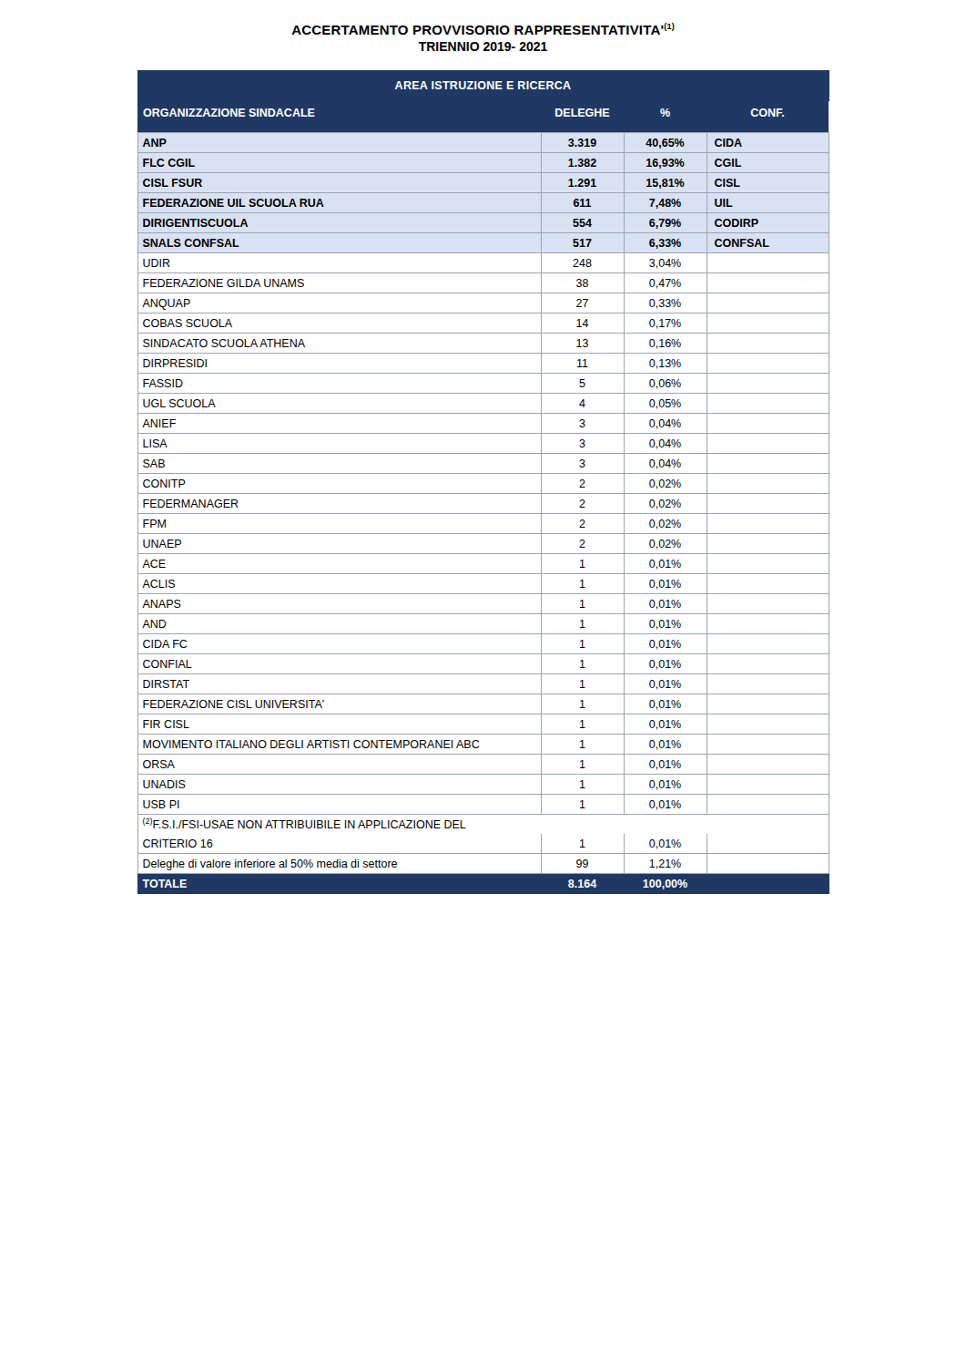ACCERTAMENTO PROVVISORIO RAPPRESENTATIVITA'(1)
TRIENNIO 2019- 2021
AREA ISTRUZIONE E RICERCA
| ORGANIZZAZIONE SINDACALE | DELEGHE | % | CONF. |
| --- | --- | --- | --- |
| ANP | 3.319 | 40,65% | CIDA |
| FLC CGIL | 1.382 | 16,93% | CGIL |
| CISL FSUR | 1.291 | 15,81% | CISL |
| FEDERAZIONE UIL SCUOLA RUA | 611 | 7,48% | UIL |
| DIRIGENTISCUOLA | 554 | 6,79% | CODIRP |
| SNALS CONFSAL | 517 | 6,33% | CONFSAL |
| UDIR | 248 | 3,04% | |
| FEDERAZIONE GILDA UNAMS | 38 | 0,47% | |
| ANQUAP | 27 | 0,33% | |
| COBAS SCUOLA | 14 | 0,17% | |
| SINDACATO SCUOLA ATHENA | 13 | 0,16% | |
| DIRPRESIDI | 11 | 0,13% | |
| FASSID | 5 | 0,06% | |
| UGL SCUOLA | 4 | 0,05% | |
| ANIEF | 3 | 0,04% | |
| LISA | 3 | 0,04% | |
| SAB | 3 | 0,04% | |
| CONITP | 2 | 0,02% | |
| FEDERMANAGER | 2 | 0,02% | |
| FPM | 2 | 0,02% | |
| UNAEP | 2 | 0,02% | |
| ACE | 1 | 0,01% | |
| ACLIS | 1 | 0,01% | |
| ANAPS | 1 | 0,01% | |
| AND | 1 | 0,01% | |
| CIDA FC | 1 | 0,01% | |
| CONFIAL | 1 | 0,01% | |
| DIRSTAT | 1 | 0,01% | |
| FEDERAZIONE CISL UNIVERSITA' | 1 | 0,01% | |
| FIR CISL | 1 | 0,01% | |
| MOVIMENTO ITALIANO DEGLI ARTISTI CONTEMPORANEI ABC | 1 | 0,01% | |
| ORSA | 1 | 0,01% | |
| UNADIS | 1 | 0,01% | |
| USB PI | 1 | 0,01% | |
| (2) F.S.I./FSI-USAE NON ATTRIBUIBILE IN APPLICAZIONE DEL | | | |
| CRITERIO 16 | 1 | 0,01% | |
| Deleghe di valore inferiore al 50% media di settore | 99 | 1,21% | |
| TOTALE | 8.164 | 100,00% | |